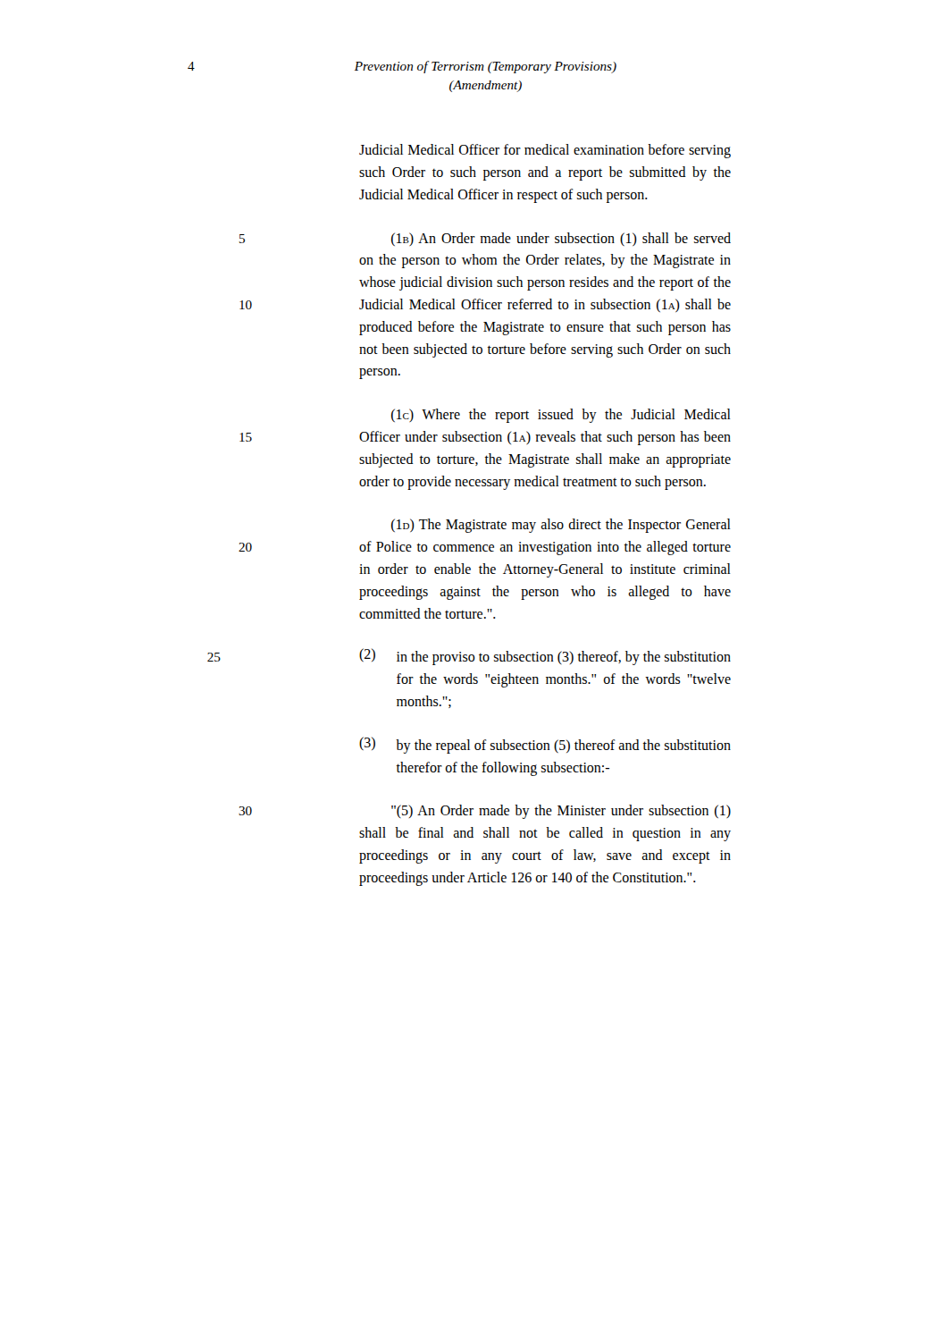4
Prevention of Terrorism (Temporary Provisions)
(Amendment)
Judicial Medical Officer for medical examination before serving such Order to such person and a report be submitted by the Judicial Medical Officer in respect of such person.
5(1b) An Order made under subsection (1) shall be served on the person to whom the Order relates, by the Magistrate in whose judicial division such person resides and the report of the Judicial Medical Officer referred to in subsection (1a) shall 10be produced before the Magistrate to ensure that such person has not been subjected to torture before serving such Order on such person.
(1c) Where the report issued by the Judicial Medical Officer under subsection (1a) reveals that 15such person has been subjected to torture, the Magistrate shall make an appropriate order to provide necessary medical treatment to such person.
(1d) The Magistrate may also direct the Inspector General of Police to commence an investigation 20into the alleged torture in order to enable the Attorney-General to institute criminal proceedings against the person who is alleged to have committed the torture.".
(2)
25in the proviso to subsection (3) thereof, by the substitution for the words "eighteen months." of the words "twelve months.";
(3)
by the repeal of subsection (5) thereof and the substitution therefor of the following subsection:-
30"(5) An Order made by the Minister under subsection (1) shall be final and shall not be called in question in any proceedings or in any court of law, save and except in proceedings under Article 126 or 140 of the Constitution.".